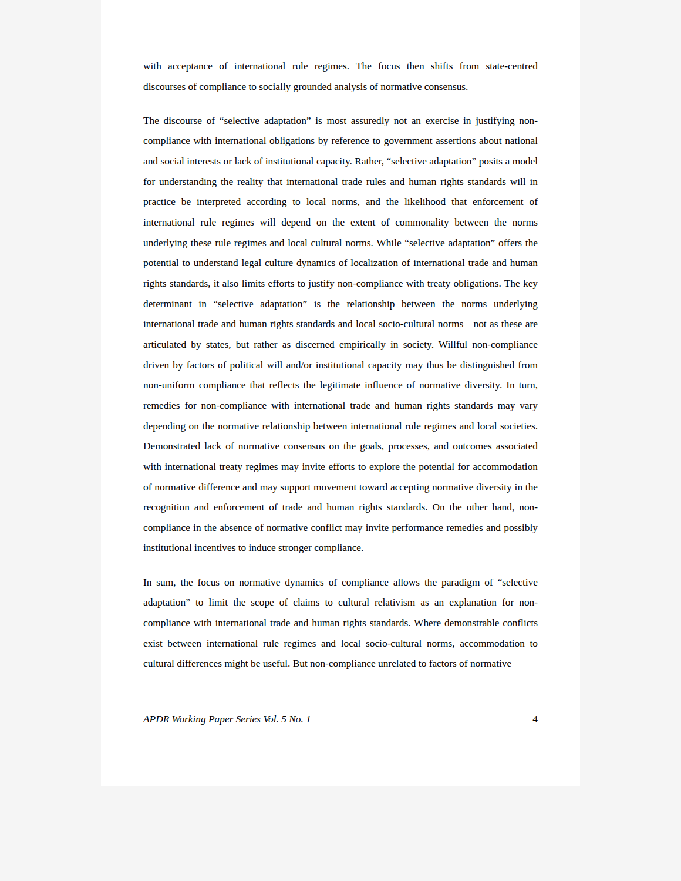with acceptance of international rule regimes. The focus then shifts from state-centred discourses of compliance to socially grounded analysis of normative consensus.
The discourse of “selective adaptation” is most assuredly not an exercise in justifying non-compliance with international obligations by reference to government assertions about national and social interests or lack of institutional capacity. Rather, “selective adaptation” posits a model for understanding the reality that international trade rules and human rights standards will in practice be interpreted according to local norms, and the likelihood that enforcement of international rule regimes will depend on the extent of commonality between the norms underlying these rule regimes and local cultural norms. While “selective adaptation” offers the potential to understand legal culture dynamics of localization of international trade and human rights standards, it also limits efforts to justify non-compliance with treaty obligations. The key determinant in “selective adaptation” is the relationship between the norms underlying international trade and human rights standards and local socio-cultural norms—not as these are articulated by states, but rather as discerned empirically in society. Willful non-compliance driven by factors of political will and/or institutional capacity may thus be distinguished from non-uniform compliance that reflects the legitimate influence of normative diversity. In turn, remedies for non-compliance with international trade and human rights standards may vary depending on the normative relationship between international rule regimes and local societies. Demonstrated lack of normative consensus on the goals, processes, and outcomes associated with international treaty regimes may invite efforts to explore the potential for accommodation of normative difference and may support movement toward accepting normative diversity in the recognition and enforcement of trade and human rights standards. On the other hand, non-compliance in the absence of normative conflict may invite performance remedies and possibly institutional incentives to induce stronger compliance.
In sum, the focus on normative dynamics of compliance allows the paradigm of “selective adaptation” to limit the scope of claims to cultural relativism as an explanation for non-compliance with international trade and human rights standards. Where demonstrable conflicts exist between international rule regimes and local socio-cultural norms, accommodation to cultural differences might be useful. But non-compliance unrelated to factors of normative
APDR Working Paper Series Vol. 5 No. 1 4